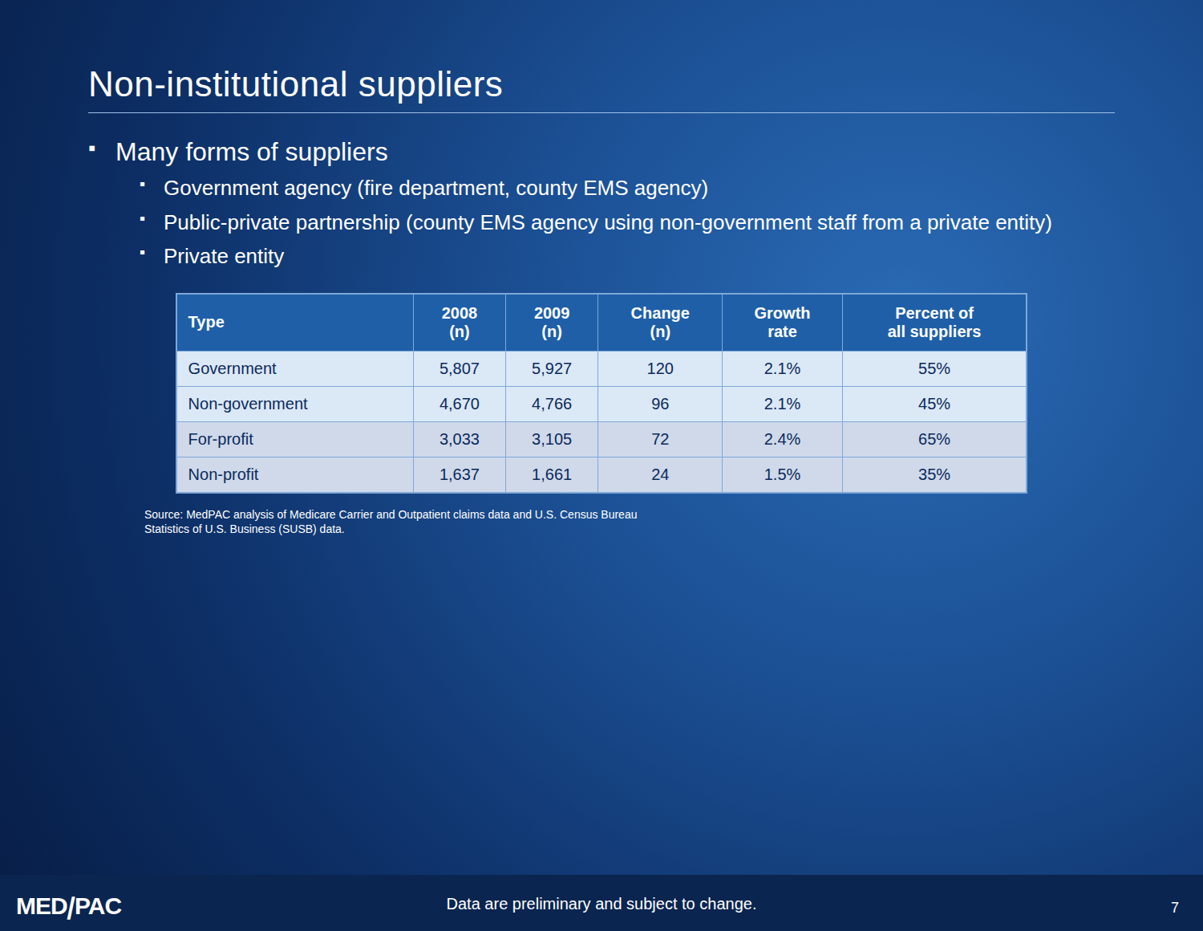Non-institutional suppliers
Many forms of suppliers
Government agency (fire department, county EMS agency)
Public-private partnership (county EMS agency using non-government staff from a private entity)
Private entity
| Type | 2008 (n) | 2009 (n) | Change (n) | Growth rate | Percent of all suppliers |
| --- | --- | --- | --- | --- | --- |
| Government | 5,807 | 5,927 | 120 | 2.1% | 55% |
| Non-government | 4,670 | 4,766 | 96 | 2.1% | 45% |
| For-profit | 3,033 | 3,105 | 72 | 2.4% | 65% |
| Non-profit | 1,637 | 1,661 | 24 | 1.5% | 35% |
Source: MedPAC analysis of Medicare Carrier and Outpatient claims data and U.S. Census Bureau
Statistics of U.S. Business (SUSB) data.
MED|PAC
Data are preliminary and subject to change.
7